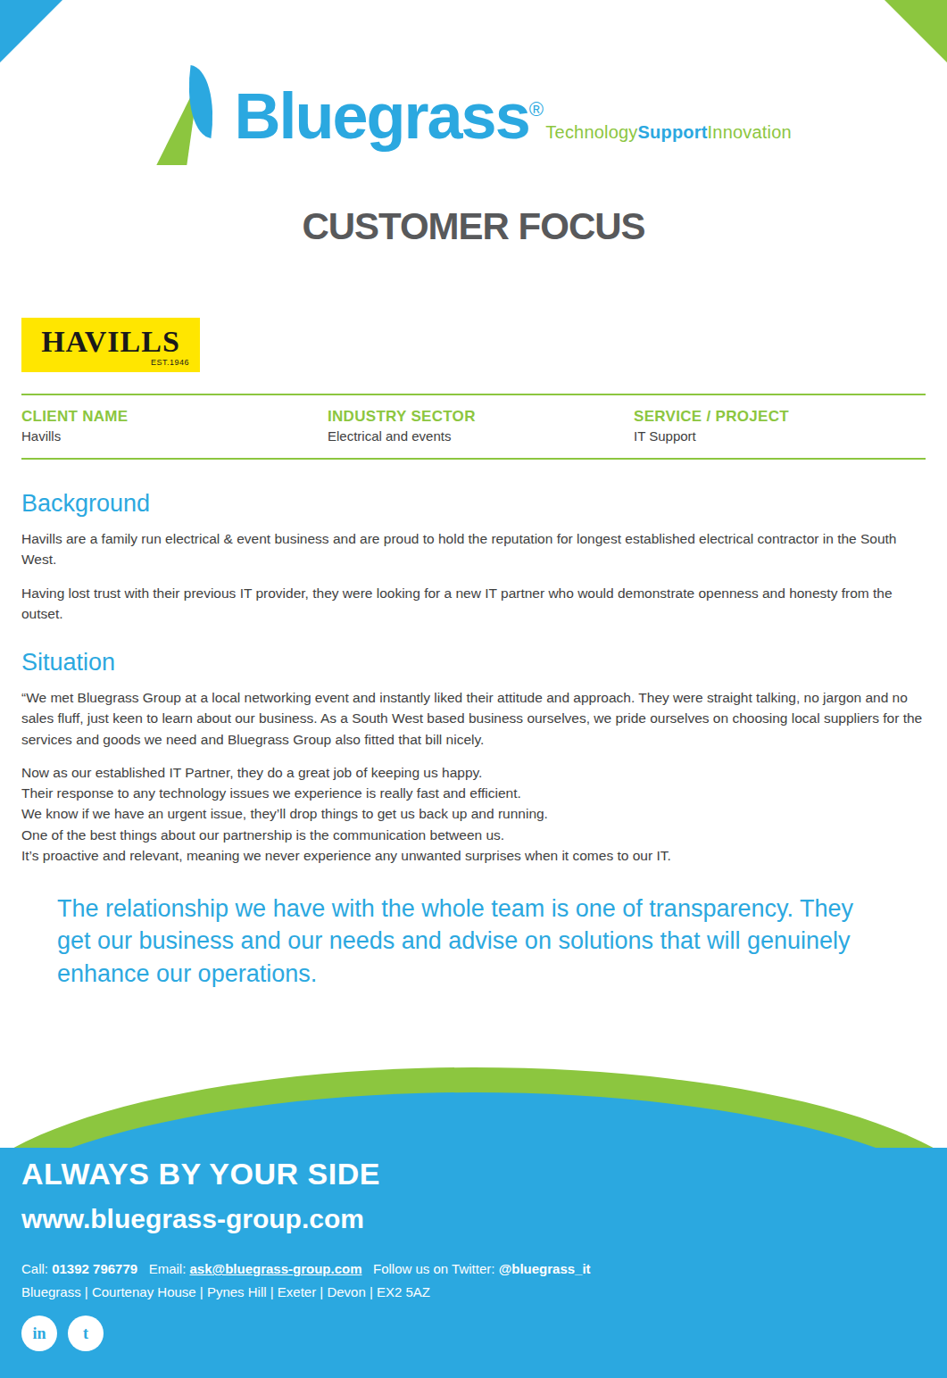Bluegrass® Technology Support Innovation
CUSTOMER FOCUS
HAVILLS
EST.1946
CLIENT NAME
Havills
INDUSTRY SECTOR
Electrical and events
SERVICE / PROJECT
IT Support
Background
Havills are a family run electrical & event business and are proud to hold the reputation for longest established electrical contractor in the South West.
Having lost trust with their previous IT provider, they were looking for a new IT partner who would demonstrate openness and honesty from the outset.
Situation
“We met Bluegrass Group at a local networking event and instantly liked their attitude and approach. They were straight talking, no jargon and no sales fluff, just keen to learn about our business. As a South West based business ourselves, we pride ourselves on choosing local suppliers for the services and goods we need and Bluegrass Group also fitted that bill nicely.
Now as our established IT Partner, they do a great job of keeping us happy.
Their response to any technology issues we experience is really fast and efficient.
We know if we have an urgent issue, they’ll drop things to get us back up and running.
One of the best things about our partnership is the communication between us.
It’s proactive and relevant, meaning we never experience any unwanted surprises when it comes to our IT.
The relationship we have with the whole team is one of transparency. They get our business and our needs and advise on solutions that will genuinely enhance our operations.
ALWAYS BY YOUR SIDE
www.bluegrass-group.com
Call: 01392 796779 Email: ask@bluegrass-group.com Follow us on Twitter: @bluegrass_it
Bluegrass | Courtenay House | Pynes Hill | Exeter | Devon | EX2 5AZ
in t